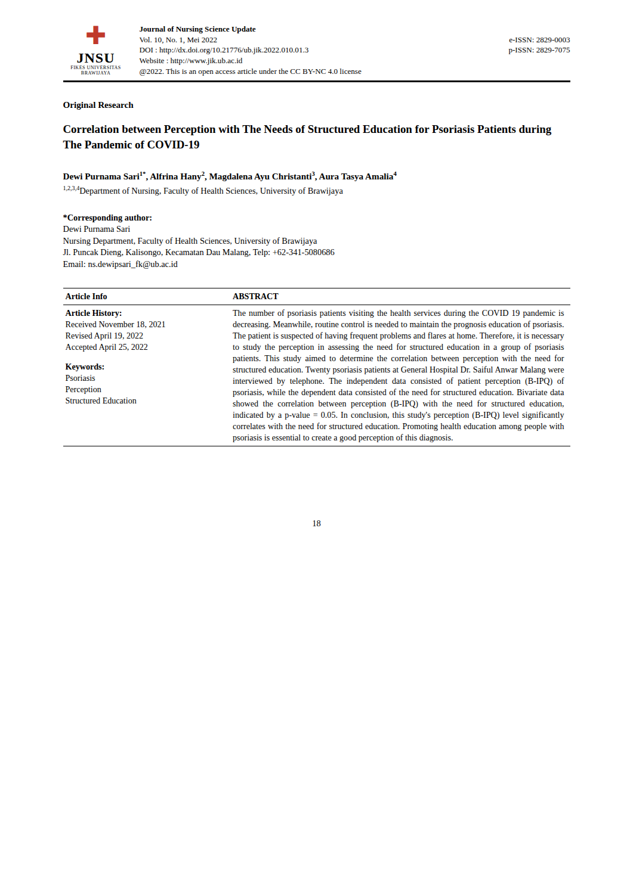✚ JNSU FIKES UNIVERSITAS BRAWIJAYA
Journal of Nursing Science Update
Vol. 10, No. 1, Mei 2022 e-ISSN: 2829-0003
DOI : http://dx.doi.org/10.21776/ub.jik.2022.010.01.3 p-ISSN: 2829-7075
Website : http://www.jik.ub.ac.id
@2022. This is an open access article under the CC BY-NC 4.0 license
Original Research
Correlation between Perception with The Needs of Structured Education for Psoriasis Patients during The Pandemic of COVID-19
Dewi Purnama Sari1*, Alfrina Hany2, Magdalena Ayu Christanti3, Aura Tasya Amalia4
1,2,3,4Department of Nursing, Faculty of Health Sciences, University of Brawijaya
*Corresponding author:
Dewi Purnama Sari
Nursing Department, Faculty of Health Sciences, University of Brawijaya
Jl. Puncak Dieng, Kalisongo, Kecamatan Dau Malang, Telp: +62-341-5080686
Email: ns.dewipsari_fk@ub.ac.id
| Article Info | ABSTRACT |
| --- | --- |
| Article History: Received November 18, 2021 Revised April 19, 2022 Accepted April 25, 2022 Keywords: Psoriasis Perception Structured Education | The number of psoriasis patients visiting the health services during the COVID 19 pandemic is decreasing. Meanwhile, routine control is needed to maintain the prognosis education of psoriasis. The patient is suspected of having frequent problems and flares at home. Therefore, it is necessary to study the perception in assessing the need for structured education in a group of psoriasis patients. This study aimed to determine the correlation between perception with the need for structured education. Twenty psoriasis patients at General Hospital Dr. Saiful Anwar Malang were interviewed by telephone. The independent data consisted of patient perception (B-IPQ) of psoriasis, while the dependent data consisted of the need for structured education. Bivariate data showed the correlation between perception (B-IPQ) with the need for structured education, indicated by a p-value = 0.05. In conclusion, this study's perception (B-IPQ) level significantly correlates with the need for structured education. Promoting health education among people with psoriasis is essential to create a good perception of this diagnosis. |
18